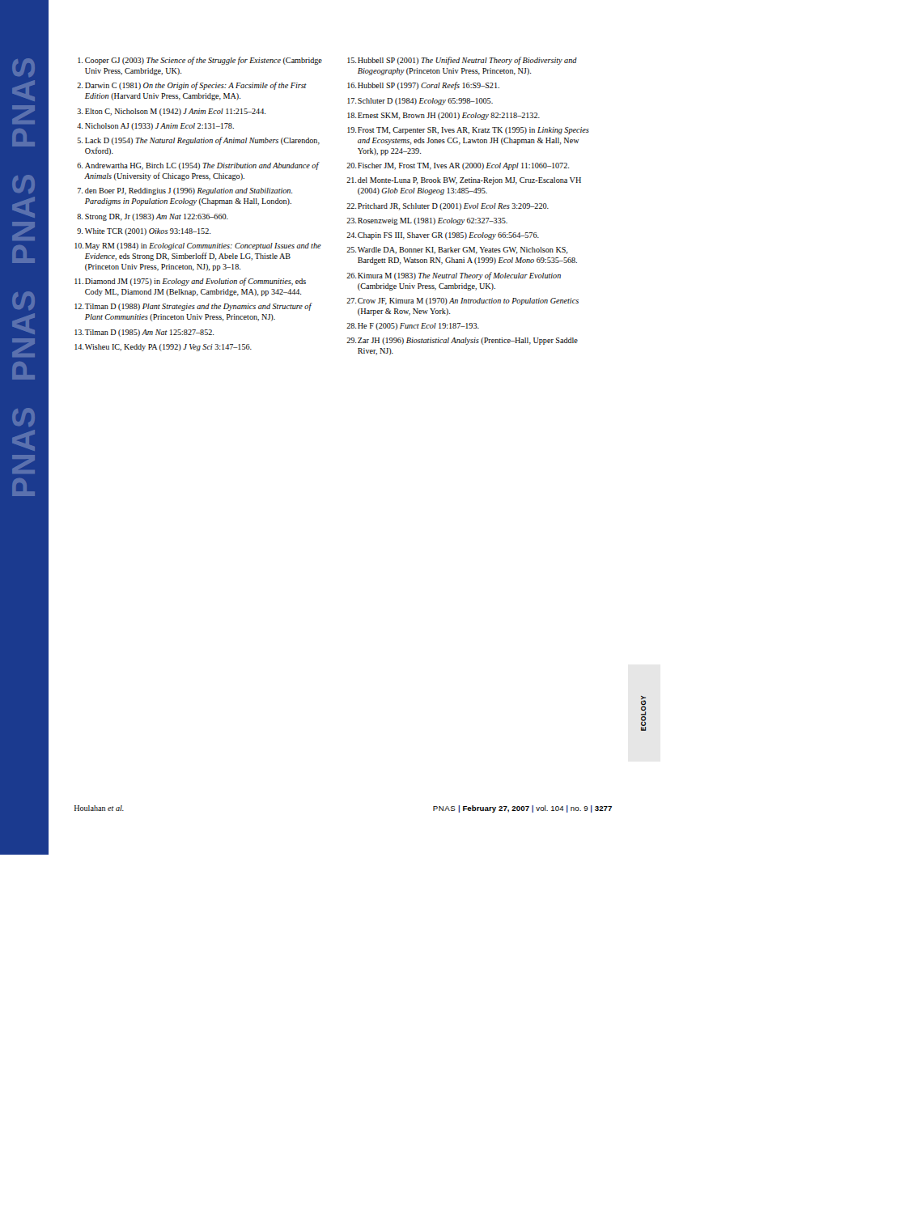PNAS
PNAS
PNAS
PNAS
ECOLOGY
1. Cooper GJ (2003) The Science of the Struggle for Existence (Cambridge Univ Press, Cambridge, UK).
2. Darwin C (1981) On the Origin of Species: A Facsimile of the First Edition (Harvard Univ Press, Cambridge, MA).
3. Elton C, Nicholson M (1942) J Anim Ecol 11:215–244.
4. Nicholson AJ (1933) J Anim Ecol 2:131–178.
5. Lack D (1954) The Natural Regulation of Animal Numbers (Clarendon, Oxford).
6. Andrewartha HG, Birch LC (1954) The Distribution and Abundance of Animals (University of Chicago Press, Chicago).
7. den Boer PJ, Reddingius J (1996) Regulation and Stabilization. Paradigms in Population Ecology (Chapman & Hall, London).
8. Strong DR, Jr (1983) Am Nat 122:636–660.
9. White TCR (2001) Oikos 93:148–152.
10. May RM (1984) in Ecological Communities: Conceptual Issues and the Evidence, eds Strong DR, Simberloff D, Abele LG, Thistle AB (Princeton Univ Press, Princeton, NJ), pp 3–18.
11. Diamond JM (1975) in Ecology and Evolution of Communities, eds Cody ML, Diamond JM (Belknap, Cambridge, MA), pp 342–444.
12. Tilman D (1988) Plant Strategies and the Dynamics and Structure of Plant Communities (Princeton Univ Press, Princeton, NJ).
13. Tilman D (1985) Am Nat 125:827–852.
14. Wisheu IC, Keddy PA (1992) J Veg Sci 3:147–156.
15. Hubbell SP (2001) The Unified Neutral Theory of Biodiversity and Biogeography (Princeton Univ Press, Princeton, NJ).
16. Hubbell SP (1997) Coral Reefs 16:S9–S21.
17. Schluter D (1984) Ecology 65:998–1005.
18. Ernest SKM, Brown JH (2001) Ecology 82:2118–2132.
19. Frost TM, Carpenter SR, Ives AR, Kratz TK (1995) in Linking Species and Ecosystems, eds Jones CG, Lawton JH (Chapman & Hall, New York), pp 224–239.
20. Fischer JM, Frost TM, Ives AR (2000) Ecol Appl 11:1060–1072.
21. del Monte-Luna P, Brook BW, Zetina-Rejon MJ, Cruz-Escalona VH (2004) Glob Ecol Biogeog 13:485–495.
22. Pritchard JR, Schluter D (2001) Evol Ecol Res 3:209–220.
23. Rosenzweig ML (1981) Ecology 62:327–335.
24. Chapin FS III, Shaver GR (1985) Ecology 66:564–576.
25. Wardle DA, Bonner KI, Barker GM, Yeates GW, Nicholson KS, Bardgett RD, Watson RN, Ghani A (1999) Ecol Mono 69:535–568.
26. Kimura M (1983) The Neutral Theory of Molecular Evolution (Cambridge Univ Press, Cambridge, UK).
27. Crow JF, Kimura M (1970) An Introduction to Population Genetics (Harper & Row, New York).
28. He F (2005) Funct Ecol 19:187–193.
29. Zar JH (1996) Biostatistical Analysis (Prentice–Hall, Upper Saddle River, NJ).
Houlahan et al.
PNAS|February 27, 2007|vol. 104|no. 9|3277